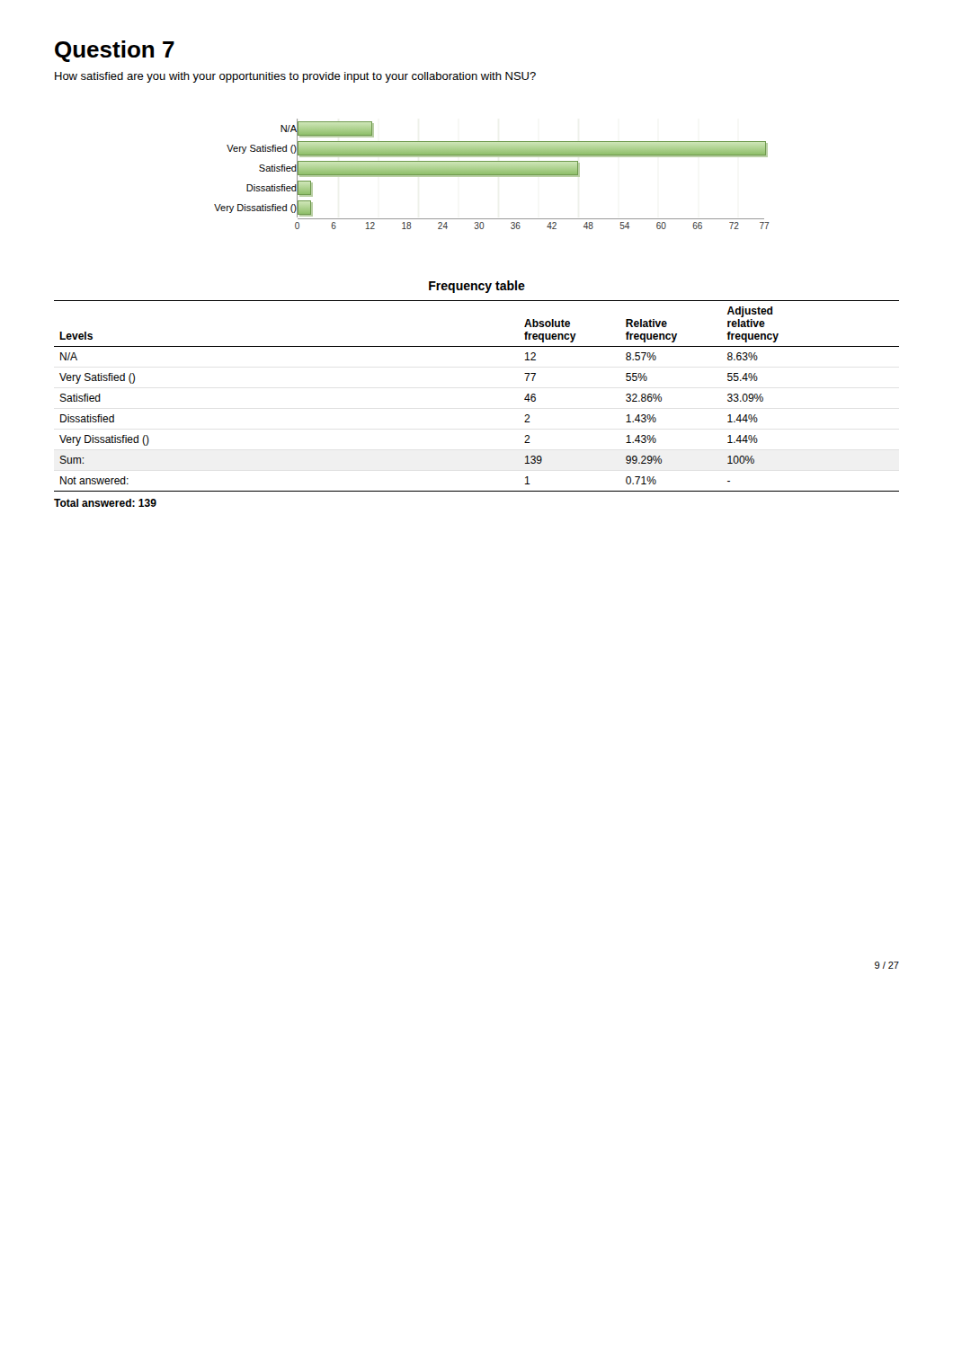Question 7
How satisfied are you with your opportunities to provide input to your collaboration with NSU?
| N/A | |
| Very Satisfied () | |
| Satisfied | |
| Dissatisfied | |
| Very Dissatisfied () | |
| | 0 6 12 18 24 30 36 42 48 54 60 66 72 77 |
Frequency table
| Levels | Absolute frequency | Relative frequency | Adjusted relative frequency |
| --- | --- | --- | --- |
| N/A | 12 | 8.57% | 8.63% |
| Very Satisfied () | 77 | 55% | 55.4% |
| Satisfied | 46 | 32.86% | 33.09% |
| Dissatisfied | 2 | 1.43% | 1.44% |
| Very Dissatisfied () | 2 | 1.43% | 1.44% |
| Sum: | 139 | 99.29% | 100% |
| Not answered: | 1 | 0.71% | - |
Total answered: 139
9 / 27